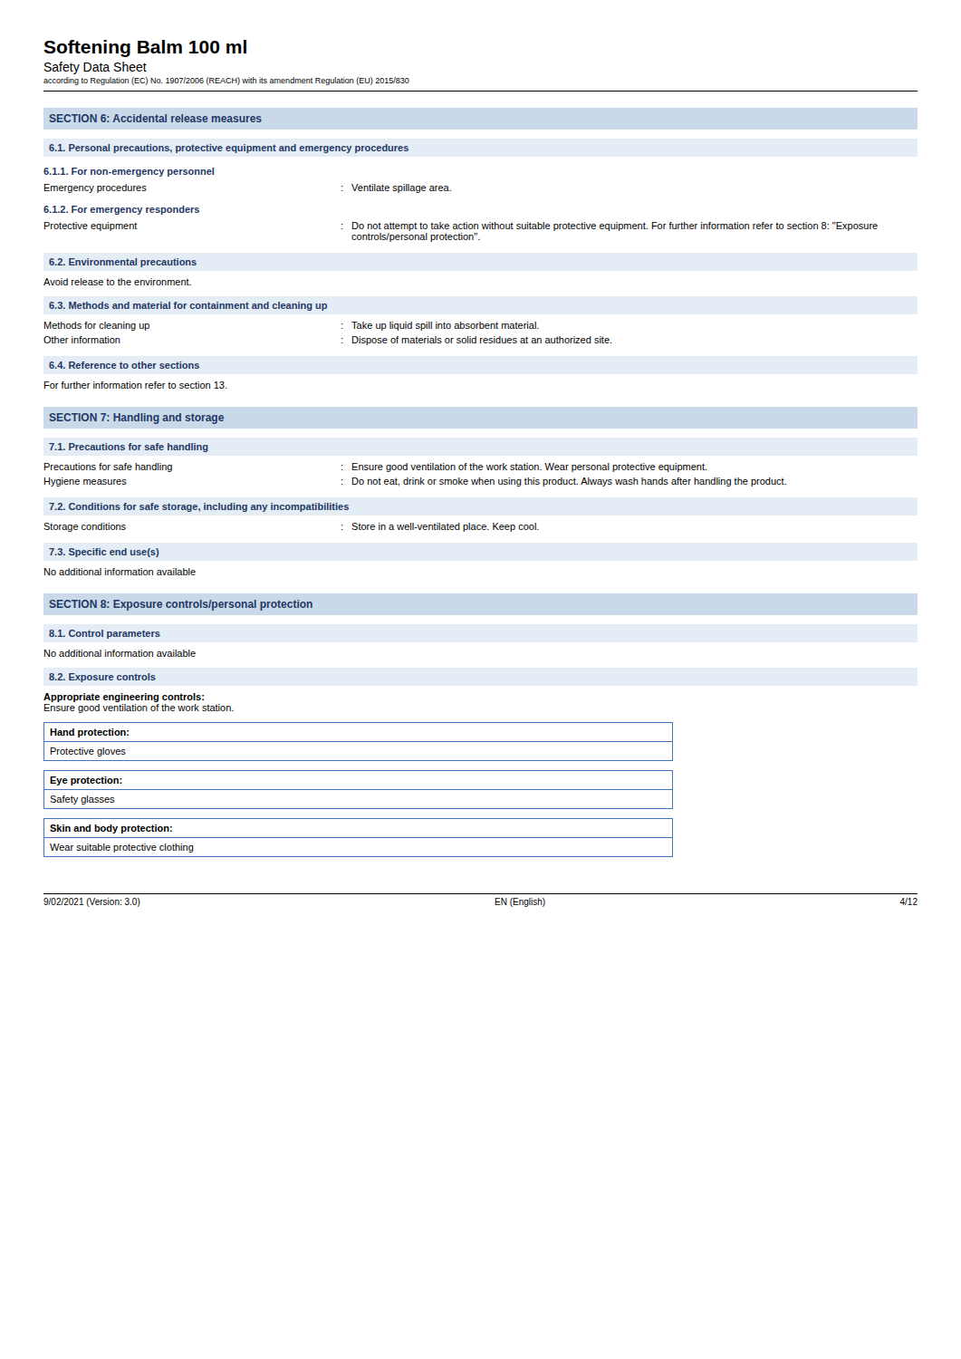Softening Balm 100 ml
Safety Data Sheet
according to Regulation (EC) No. 1907/2006 (REACH) with its amendment Regulation (EU) 2015/830
SECTION 6: Accidental release measures
6.1. Personal precautions, protective equipment and emergency procedures
6.1.1. For non-emergency personnel
| Emergency procedures | : | Ventilate spillage area. |
6.1.2. For emergency responders
| Protective equipment | : | Do not attempt to take action without suitable protective equipment. For further information refer to section 8: "Exposure controls/personal protection". |
6.2. Environmental precautions
Avoid release to the environment.
6.3. Methods and material for containment and cleaning up
| Methods for cleaning up | : | Take up liquid spill into absorbent material. |
| Other information | : | Dispose of materials or solid residues at an authorized site. |
6.4. Reference to other sections
For further information refer to section 13.
SECTION 7: Handling and storage
7.1. Precautions for safe handling
| Precautions for safe handling | : | Ensure good ventilation of the work station. Wear personal protective equipment. |
| Hygiene measures | : | Do not eat, drink or smoke when using this product. Always wash hands after handling the product. |
7.2. Conditions for safe storage, including any incompatibilities
| Storage conditions | : | Store in a well-ventilated place. Keep cool. |
7.3. Specific end use(s)
No additional information available
SECTION 8: Exposure controls/personal protection
8.1. Control parameters
No additional information available
8.2. Exposure controls
Appropriate engineering controls:
Ensure good ventilation of the work station.
| Hand protection: |
| --- |
| Protective gloves |
| Eye protection: |
| --- |
| Safety glasses |
| Skin and body protection: |
| --- |
| Wear suitable protective clothing |
9/02/2021 (Version: 3.0) EN (English) 4/12